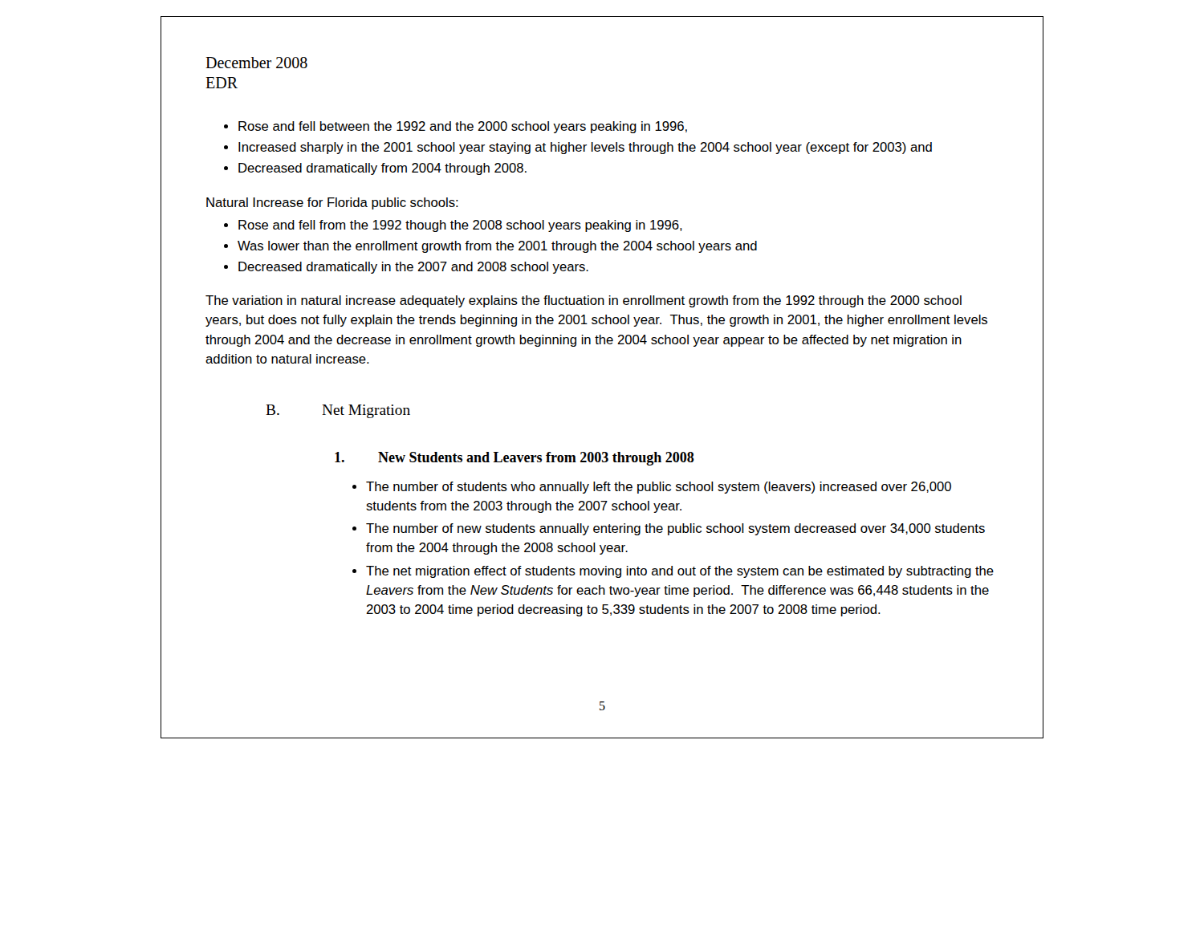December 2008
EDR
Rose and fell between the 1992 and the 2000 school years peaking in 1996,
Increased sharply in the 2001 school year staying at higher levels through the 2004 school year (except for 2003) and
Decreased dramatically from 2004 through 2008.
Natural Increase for Florida public schools:
Rose and fell from the 1992 though the 2008 school years peaking in 1996,
Was lower than the enrollment growth from the 2001 through the 2004 school years and
Decreased dramatically in the 2007 and 2008 school years.
The variation in natural increase adequately explains the fluctuation in enrollment growth from the 1992 through the 2000 school years, but does not fully explain the trends beginning in the 2001 school year. Thus, the growth in 2001, the higher enrollment levels through 2004 and the decrease in enrollment growth beginning in the 2004 school year appear to be affected by net migration in addition to natural increase.
B. Net Migration
1. New Students and Leavers from 2003 through 2008
The number of students who annually left the public school system (leavers) increased over 26,000 students from the 2003 through the 2007 school year.
The number of new students annually entering the public school system decreased over 34,000 students from the 2004 through the 2008 school year.
The net migration effect of students moving into and out of the system can be estimated by subtracting the Leavers from the New Students for each two-year time period. The difference was 66,448 students in the 2003 to 2004 time period decreasing to 5,339 students in the 2007 to 2008 time period.
5